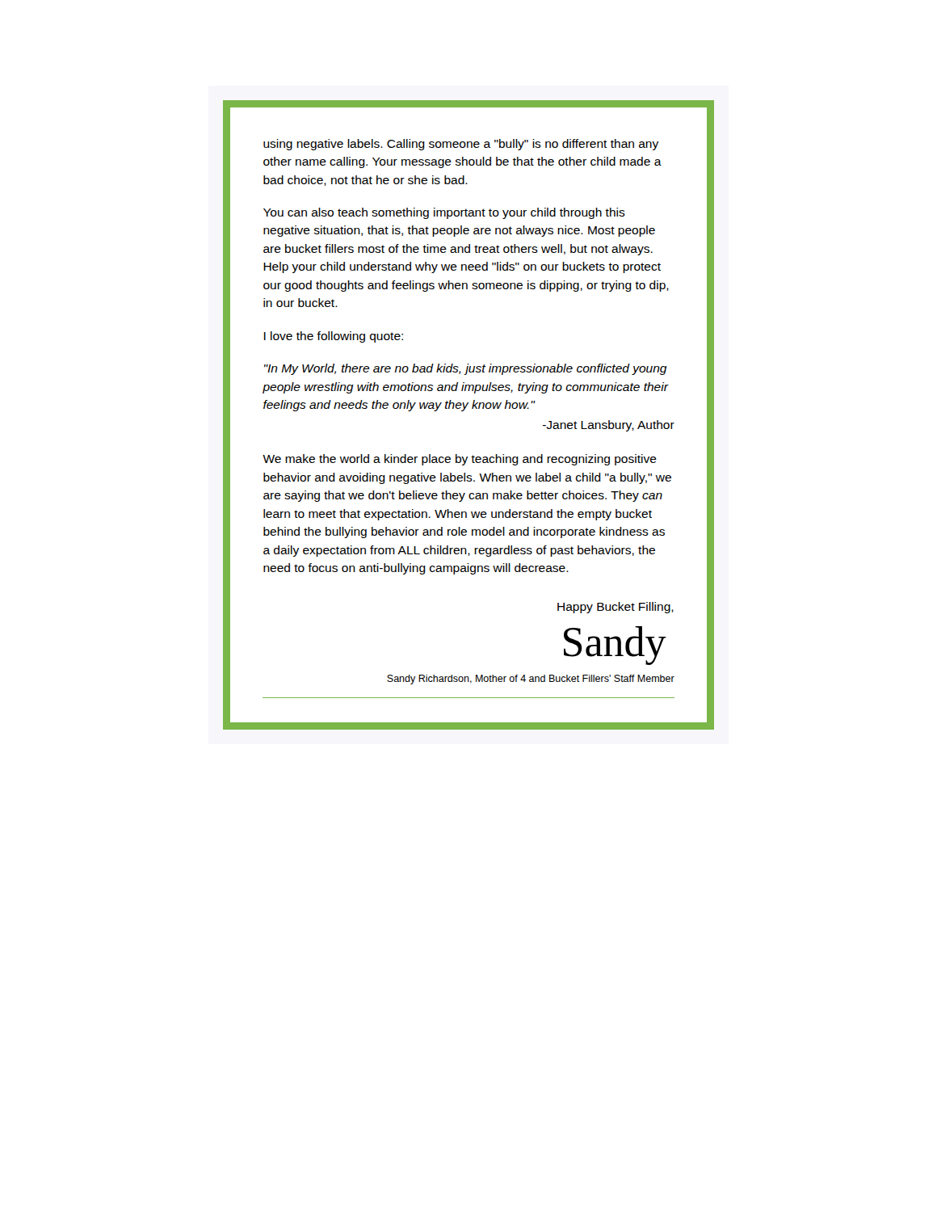using negative labels. Calling someone a "bully" is no different than any other name calling. Your message should be that the other child made a bad choice, not that he or she is bad.
You can also teach something important to your child through this negative situation, that is, that people are not always nice. Most people are bucket fillers most of the time and treat others well, but not always. Help your child understand why we need "lids" on our buckets to protect our good thoughts and feelings when someone is dipping, or trying to dip, in our bucket.
I love the following quote:
"In My World, there are no bad kids, just impressionable conflicted young people wrestling with emotions and impulses, trying to communicate their feelings and needs the only way they know how."
-Janet Lansbury, Author
We make the world a kinder place by teaching and recognizing positive behavior and avoiding negative labels. When we label a child "a bully," we are saying that we don't believe they can make better choices. They can learn to meet that expectation. When we understand the empty bucket behind the bullying behavior and role model and incorporate kindness as a daily expectation from ALL children, regardless of past behaviors, the need to focus on anti-bullying campaigns will decrease.
Happy Bucket Filling,
Sandy
Sandy Richardson, Mother of 4 and Bucket Fillers' Staff Member